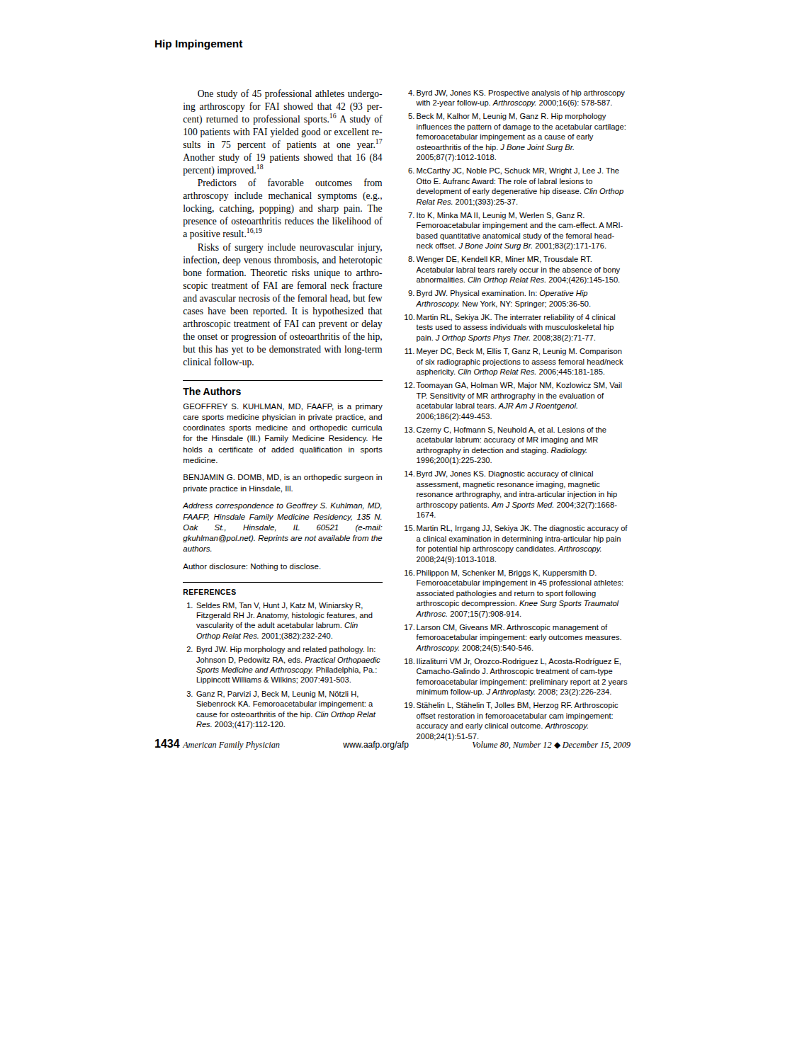Hip Impingement
One study of 45 professional athletes undergoing arthroscopy for FAI showed that 42 (93 percent) returned to professional sports.16 A study of 100 patients with FAI yielded good or excellent results in 75 percent of patients at one year.17 Another study of 19 patients showed that 16 (84 percent) improved.18
Predictors of favorable outcomes from arthroscopy include mechanical symptoms (e.g., locking, catching, popping) and sharp pain. The presence of osteoarthritis reduces the likelihood of a positive result.16,19
Risks of surgery include neurovascular injury, infection, deep venous thrombosis, and heterotopic bone formation. Theoretic risks unique to arthroscopic treatment of FAI are femoral neck fracture and avascular necrosis of the femoral head, but few cases have been reported. It is hypothesized that arthroscopic treatment of FAI can prevent or delay the onset or progression of osteoarthritis of the hip, but this has yet to be demonstrated with long-term clinical follow-up.
The Authors
GEOFFREY S. KUHLMAN, MD, FAAFP, is a primary care sports medicine physician in private practice, and coordinates sports medicine and orthopedic curricula for the Hinsdale (Ill.) Family Medicine Residency. He holds a certificate of added qualification in sports medicine.
BENJAMIN G. DOMB, MD, is an orthopedic surgeon in private practice in Hinsdale, Ill.
Address correspondence to Geoffrey S. Kuhlman, MD, FAAFP, Hinsdale Family Medicine Residency, 135 N. Oak St., Hinsdale, IL 60521 (e-mail: gkuhlman@pol.net). Reprints are not available from the authors.
Author disclosure: Nothing to disclose.
REFERENCES
Seldes RM, Tan V, Hunt J, Katz M, Winiarsky R, Fitzgerald RH Jr. Anatomy, histologic features, and vascularity of the adult acetabular labrum. Clin Orthop Relat Res. 2001;(382):232-240.
Byrd JW. Hip morphology and related pathology. In: Johnson D, Pedowitz RA, eds. Practical Orthopaedic Sports Medicine and Arthroscopy. Philadelphia, Pa.: Lippincott Williams & Wilkins; 2007:491-503.
Ganz R, Parvizi J, Beck M, Leunig M, Nötzli H, Siebenrock KA. Femoroacetabular impingement: a cause for osteoarthritis of the hip. Clin Orthop Relat Res. 2003;(417):112-120.
Byrd JW, Jones KS. Prospective analysis of hip arthroscopy with 2-year follow-up. Arthroscopy. 2000;16(6): 578-587.
Beck M, Kalhor M, Leunig M, Ganz R. Hip morphology influences the pattern of damage to the acetabular cartilage: femoroacetabular impingement as a cause of early osteoarthritis of the hip. J Bone Joint Surg Br. 2005;87(7):1012-1018.
McCarthy JC, Noble PC, Schuck MR, Wright J, Lee J. The Otto E. Aufranc Award: The role of labral lesions to development of early degenerative hip disease. Clin Orthop Relat Res. 2001;(393):25-37.
Ito K, Minka MA II, Leunig M, Werlen S, Ganz R. Femoroacetabular impingement and the cam-effect. A MRI-based quantitative anatomical study of the femoral head-neck offset. J Bone Joint Surg Br. 2001;83(2):171-176.
Wenger DE, Kendell KR, Miner MR, Trousdale RT. Acetabular labral tears rarely occur in the absence of bony abnormalities. Clin Orthop Relat Res. 2004;(426):145-150.
Byrd JW. Physical examination. In: Operative Hip Arthroscopy. New York, NY: Springer; 2005:36-50.
Martin RL, Sekiya JK. The interrater reliability of 4 clinical tests used to assess individuals with musculoskeletal hip pain. J Orthop Sports Phys Ther. 2008;38(2):71-77.
Meyer DC, Beck M, Ellis T, Ganz R, Leunig M. Comparison of six radiographic projections to assess femoral head/neck asphericity. Clin Orthop Relat Res. 2006;445:181-185.
Toomayan GA, Holman WR, Major NM, Kozlowicz SM, Vail TP. Sensitivity of MR arthrography in the evaluation of acetabular labral tears. AJR Am J Roentgenol. 2006;186(2):449-453.
Czerny C, Hofmann S, Neuhold A, et al. Lesions of the acetabular labrum: accuracy of MR imaging and MR arthrography in detection and staging. Radiology. 1996;200(1):225-230.
Byrd JW, Jones KS. Diagnostic accuracy of clinical assessment, magnetic resonance imaging, magnetic resonance arthrography, and intra-articular injection in hip arthroscopy patients. Am J Sports Med. 2004;32(7):1668-1674.
Martin RL, Irrgang JJ, Sekiya JK. The diagnostic accuracy of a clinical examination in determining intra-articular hip pain for potential hip arthroscopy candidates. Arthroscopy. 2008;24(9):1013-1018.
Philippon M, Schenker M, Briggs K, Kuppersmith D. Femoroacetabular impingement in 45 professional athletes: associated pathologies and return to sport following arthroscopic decompression. Knee Surg Sports Traumatol Arthrosc. 2007;15(7):908-914.
Larson CM, Giveans MR. Arthroscopic management of femoroacetabular impingement: early outcomes measures. Arthroscopy. 2008;24(5):540-546.
Ilizaliturri VM Jr, Orozco-Rodriguez L, Acosta-Rodríguez E, Camacho-Galindo J. Arthroscopic treatment of cam-type femoroacetabular impingement: preliminary report at 2 years minimum follow-up. J Arthroplasty. 2008; 23(2):226-234.
Stähelin L, Stähelin T, Jolles BM, Herzog RF. Arthroscopic offset restoration in femoroacetabular cam impingement: accuracy and early clinical outcome. Arthroscopy. 2008;24(1):51-57.
1434 American Family Physician
www.aafp.org/afp
Volume 80, Number 12 ◆ December 15, 2009